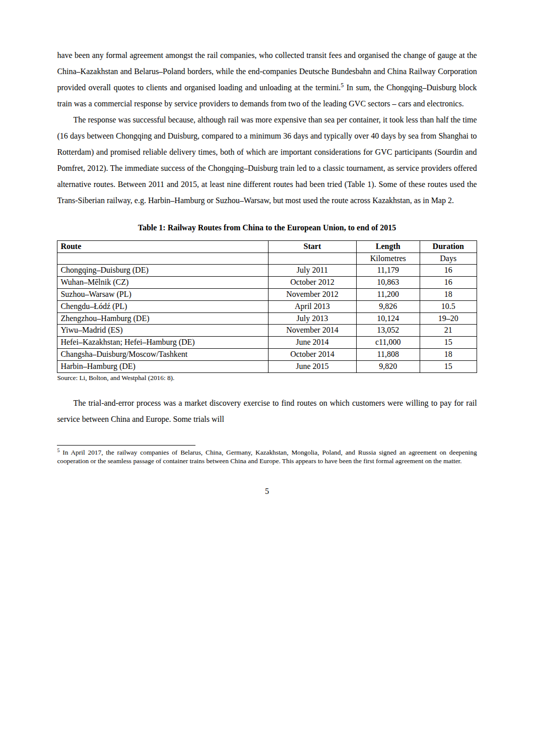have been any formal agreement amongst the rail companies, who collected transit fees and organised the change of gauge at the China–Kazakhstan and Belarus–Poland borders, while the end-companies Deutsche Bundesbahn and China Railway Corporation provided overall quotes to clients and organised loading and unloading at the termini.5 In sum, the Chongqing–Duisburg block train was a commercial response by service providers to demands from two of the leading GVC sectors – cars and electronics.
The response was successful because, although rail was more expensive than sea per container, it took less than half the time (16 days between Chongqing and Duisburg, compared to a minimum 36 days and typically over 40 days by sea from Shanghai to Rotterdam) and promised reliable delivery times, both of which are important considerations for GVC participants (Sourdin and Pomfret, 2012). The immediate success of the Chongqing–Duisburg train led to a classic tournament, as service providers offered alternative routes. Between 2011 and 2015, at least nine different routes had been tried (Table 1). Some of these routes used the Trans-Siberian railway, e.g. Harbin–Hamburg or Suzhou–Warsaw, but most used the route across Kazakhstan, as in Map 2.
Table 1 : Railway Routes from China to the European Union, to end of 2015
| Route | Start | Length | Duration |
| --- | --- | --- | --- |
| | | Kilometres | Days |
| Chongqing–Duisburg (DE) | July 2011 | 11,179 | 16 |
| Wuhan–Mēlnik (CZ) | October 2012 | 10,863 | 16 |
| Suzhou–Warsaw (PL) | November 2012 | 11,200 | 18 |
| Chengdu–Łódź (PL) | April 2013 | 9,826 | 10.5 |
| Zhengzhou–Hamburg (DE) | July 2013 | 10,124 | 19–20 |
| Yiwu–Madrid (ES) | November 2014 | 13,052 | 21 |
| Hefei–Kazakhstan; Hefei–Hamburg (DE) | June 2014 | c11,000 | 15 |
| Changsha–Duisburg/Moscow/Tashkent | October 2014 | 11,808 | 18 |
| Harbin–Hamburg (DE) | June 2015 | 9,820 | 15 |
Source: Li, Bolton, and Westphal (2016: 8).
The trial-and-error process was a market discovery exercise to find routes on which customers were willing to pay for rail service between China and Europe. Some trials will
5 In April 2017, the railway companies of Belarus, China, Germany, Kazakhstan, Mongolia, Poland, and Russia signed an agreement on deepening cooperation or the seamless passage of container trains between China and Europe. This appears to have been the first formal agreement on the matter.
5